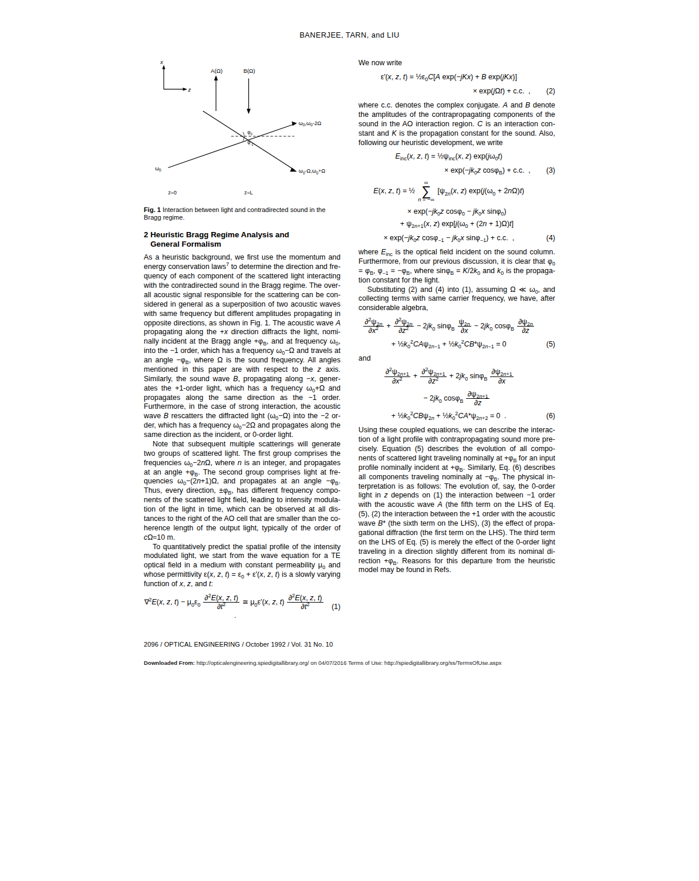BANERJEE, TARN, and LIU
x z A(Ω) B(Ω) φ0 φ-1 ω0,ω0-2Ω ω0-Ω,ω0+Ω ω0 z=0 z=L
Fig. 1 Interaction between light and contradirected sound in the Bragg regime.
2 Heuristic Bragg Regime Analysis and
General Formalism
As a heuristic background, we first use the momentum and energy conservation laws7 to determine the direction and frequency of each component of the scattered light interacting with the contradirected sound in the Bragg regime. The overall acoustic signal responsible for the scattering can be considered in general as a superposition of two acoustic waves with same frequency but different amplitudes propagating in opposite directions, as shown in Fig. 1. The acoustic wave A propagating along the +x direction diffracts the light, nominally incident at the Bragg angle +φB, and at frequency ω0, into the −1 order, which has a frequency ω0−Ω and travels at an angle −φB, where Ω is the sound frequency. All angles mentioned in this paper are with respect to the z axis. Similarly, the sound wave B, propagating along −x, generates the +1-order light, which has a frequency ω0+Ω and propagates along the same direction as the −1 order. Furthermore, in the case of strong interaction, the acoustic wave B rescatters the diffracted light (ω0−Ω) into the −2 order, which has a frequency ω0−2Ω and propagates along the same direction as the incident, or 0-order light.
Note that subsequent multiple scatterings will generate two groups of scattered light. The first group comprises the frequencies ω0−2n Ω, where n is an integer, and propagates at an angle +φB. The second group comprises light at frequencies ω0−(2n+1)Ω, and propagates at an angle −φB. Thus, every direction, ±φB, has different frequency components of the scattered light field, leading to intensity modulation of the light in time, which can be observed at all distances to the right of the AO cell that are smaller than the coherence length of the output light, typically of the order of c Ω≈10 m.
To quantitatively predict the spatial profile of the intensity modulated light, we start from the wave equation for a TE optical field in a medium with constant permeability μ0 and whose permittivity ε(x, z, t) = ε0 + ε′(x, z, t) is a slowly varying function of x, z, and t:
∇2E(x, z, t) − μ0ε0 ∂2E(x, z, t)∂t2 ≅ μ0ε′(x, z, t) ∂2E(x, z, t)∂t2 .
(1)
We now write
ε′(x, z, t) = ½ε0C[A exp(−jKx) + B exp(jKx)]
× exp(j Ωt) + c.c. ,
(2)
where c.c. denotes the complex conjugate. A and B denote the amplitudes of the contrapropagating components of the sound in the AO interaction region. C is an interaction constant and K is the propagation constant for the sound. Also, following our heuristic development, we write
Einc(x, z, t) = ½ψinc(x, z) exp(jω0t)
× exp(−jk0z cosφB) + c.c. ,
(3)
E(x, z, t) = ½ ∞∑n = −∞ [ψ2n(x, z) exp(j(ω0 + 2n Ω)t)
× exp(−jk0z cosφ0 − jk0x sinφ0)
+ ψ2n+1(x, z) exp[j(ω0 + (2n + 1)Ω)t]
× exp(−jk0z cosφ−1 − jk0x sinφ−1) + c.c. ,
(4)
where Einc is the optical field incident on the sound column. Furthermore, from our previous discussion, it is clear that φ0 = φB, φ−1 = −φB, where sinφB = K/2k0 and k0 is the propagation constant for the light.
Substituting (2) and (4) into (1), assuming Ω ≪ ω0, and collecting terms with same carrier frequency, we have, after considerable algebra,
∂2ψ2n∂x2 + ∂2ψ2n∂z2 − 2jk0 sinφB ψ2n∂x − 2jk0 cosφB ∂ψ2n∂z
+ ½k02CAψ2n−1 + ½k02CB*ψ2n−1 = 0
(5)
and
∂2ψ2n+1∂x2 + ∂2ψ2n+1∂z2 + 2jk0 sinφB ∂ψ2n+1∂x
− 2jk0 cosφB ∂ψ2n+1∂z
+ ½k02CBψ2n + ½k02CA*ψ2n+2 = 0 .
(6)
Using these coupled equations, we can describe the interaction of a light profile with contrapropagating sound more precisely. Equation (5) describes the evolution of all components of scattered light traveling nominally at +φB for an input profile nominally incident at +φB. Similarly, Eq. (6) describes all components traveling nominally at −φB. The physical interpretation is as follows: The evolution of, say, the 0-order light in z depends on (1) the interaction between −1 order with the acoustic wave A (the fifth term on the LHS of Eq. (5), (2) the interaction between the +1 order with the acoustic wave B* (the sixth term on the LHS), (3) the effect of propagational diffraction (the first term on the LHS). The third term on the LHS of Eq. (5) is merely the effect of the 0-order light traveling in a direction slightly different from its nominal direction +φB. Reasons for this departure from the heuristic model may be found in Refs.
2096 / OPTICAL ENGINEERING / October 1992 / Vol. 31 No. 10
Downloaded From: http://opticalengineering.spiedigitallibrary.org/ on 04/07/2016 Terms of Use: http://spiedigitallibrary.org/ss/TermsOfUse.aspx